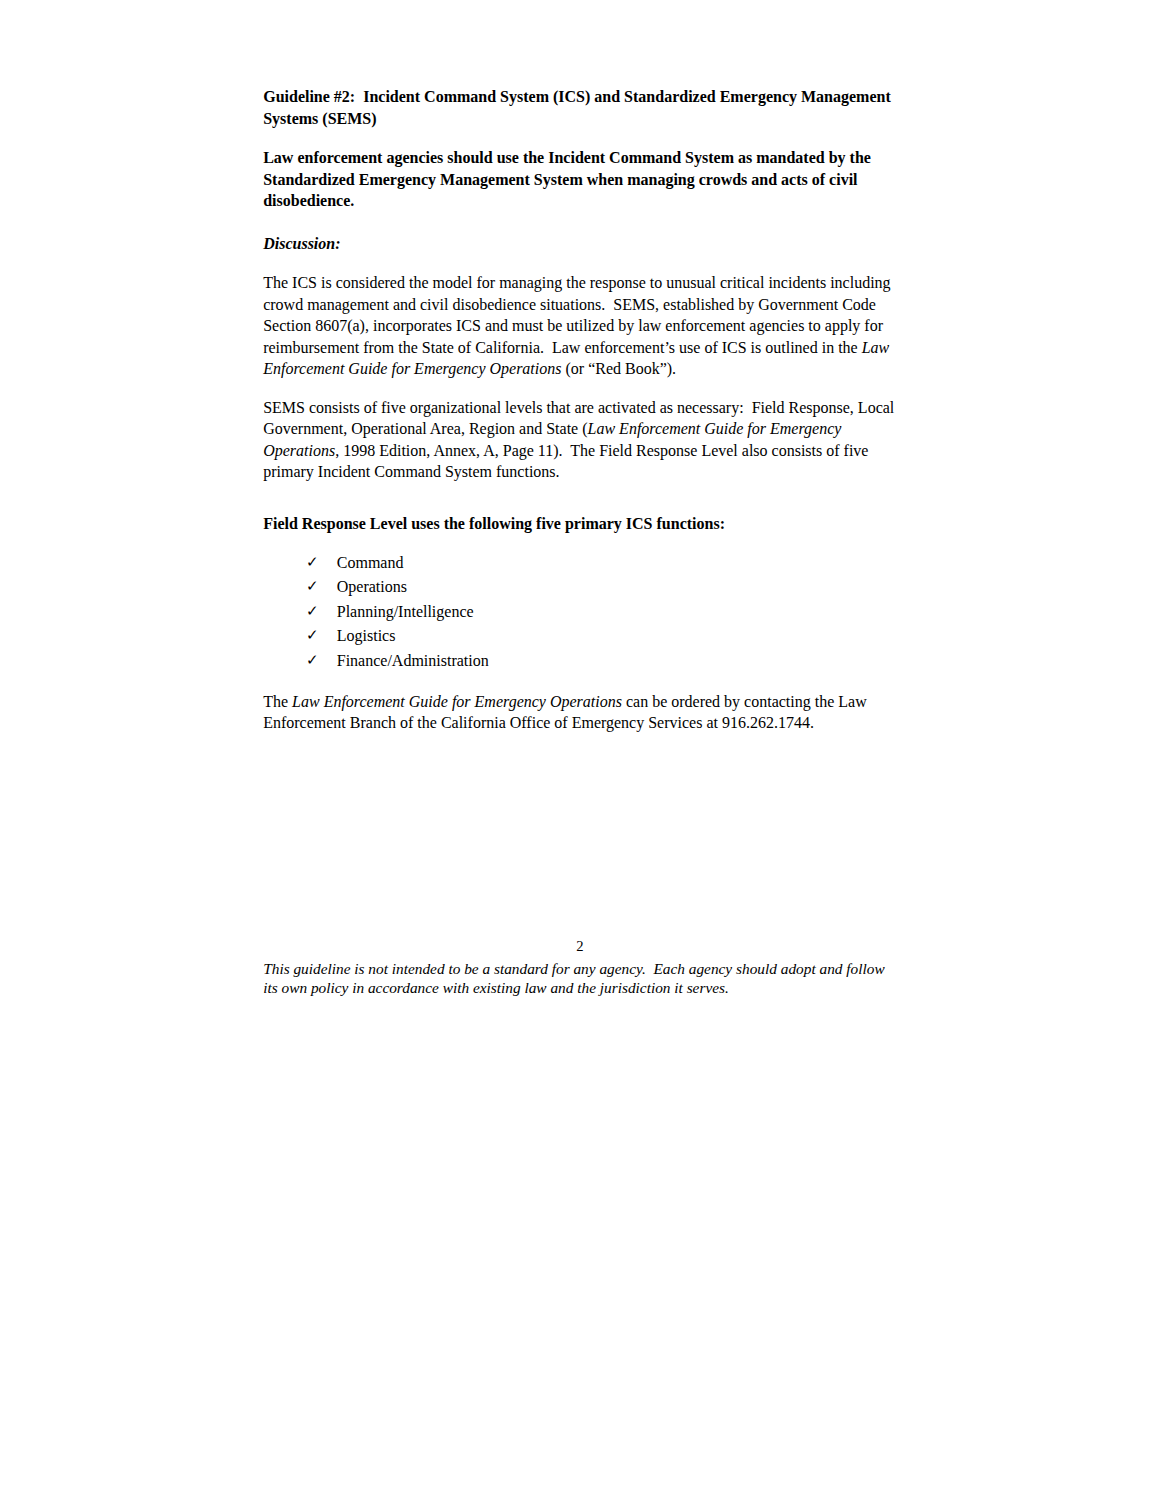Guideline #2: Incident Command System (ICS) and Standardized Emergency Management Systems (SEMS)
Law enforcement agencies should use the Incident Command System as mandated by the Standardized Emergency Management System when managing crowds and acts of civil disobedience.
Discussion:
The ICS is considered the model for managing the response to unusual critical incidents including crowd management and civil disobedience situations. SEMS, established by Government Code Section 8607(a), incorporates ICS and must be utilized by law enforcement agencies to apply for reimbursement from the State of California. Law enforcement’s use of ICS is outlined in the Law Enforcement Guide for Emergency Operations (or “Red Book”).
SEMS consists of five organizational levels that are activated as necessary: Field Response, Local Government, Operational Area, Region and State (Law Enforcement Guide for Emergency Operations, 1998 Edition, Annex, A, Page 11). The Field Response Level also consists of five primary Incident Command System functions.
Field Response Level uses the following five primary ICS functions:
Command
Operations
Planning/Intelligence
Logistics
Finance/Administration
The Law Enforcement Guide for Emergency Operations can be ordered by contacting the Law Enforcement Branch of the California Office of Emergency Services at 916.262.1744.
2
This guideline is not intended to be a standard for any agency. Each agency should adopt and follow its own policy in accordance with existing law and the jurisdiction it serves.